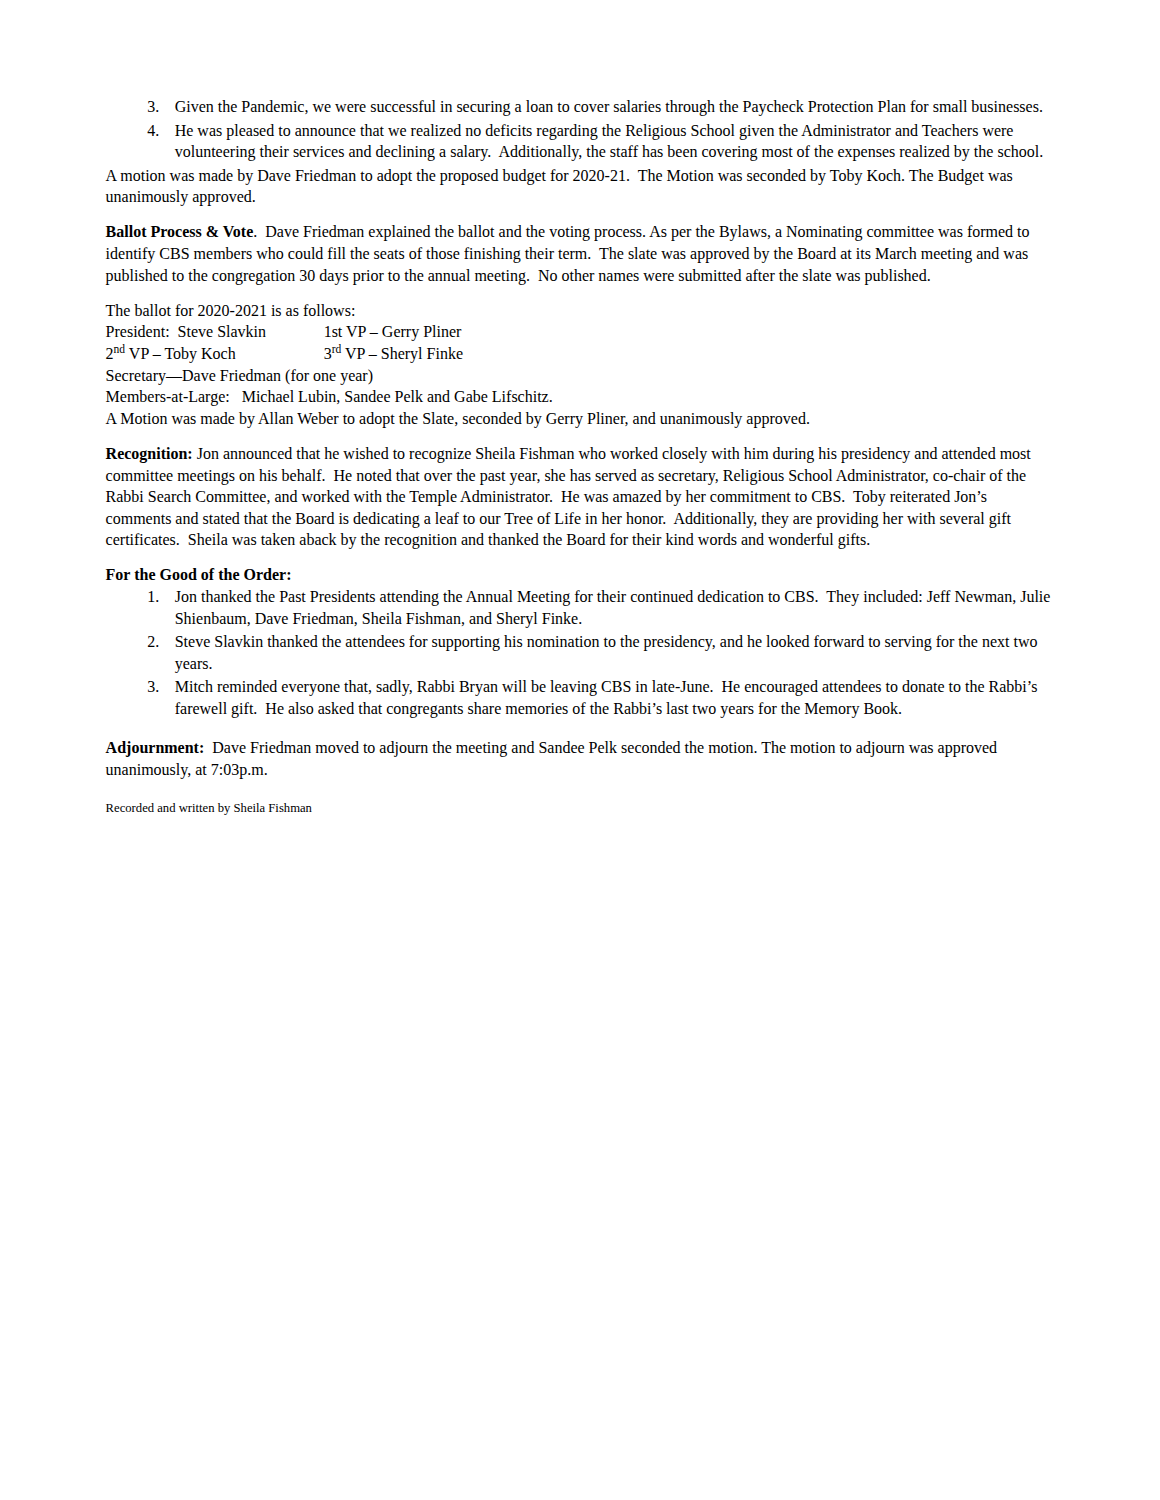Given the Pandemic, we were successful in securing a loan to cover salaries through the Paycheck Protection Plan for small businesses.
He was pleased to announce that we realized no deficits regarding the Religious School given the Administrator and Teachers were volunteering their services and declining a salary. Additionally, the staff has been covering most of the expenses realized by the school.
A motion was made by Dave Friedman to adopt the proposed budget for 2020-21. The Motion was seconded by Toby Koch. The Budget was unanimously approved.
Ballot Process & Vote. Dave Friedman explained the ballot and the voting process. As per the Bylaws, a Nominating committee was formed to identify CBS members who could fill the seats of those finishing their term. The slate was approved by the Board at its March meeting and was published to the congregation 30 days prior to the annual meeting. No other names were submitted after the slate was published.
The ballot for 2020-2021 is as follows:
| President: Steve Slavkin | 1st VP – Gerry Pliner |
| 2 nd VP – Toby Koch | 3 rd VP – Sheryl Finke |
Secretary—Dave Friedman (for one year)
Members-at-Large: Michael Lubin, Sandee Pelk and Gabe Lifschitz.
A Motion was made by Allan Weber to adopt the Slate, seconded by Gerry Pliner, and unanimously approved.
Recognition: Jon announced that he wished to recognize Sheila Fishman who worked closely with him during his presidency and attended most committee meetings on his behalf. He noted that over the past year, she has served as secretary, Religious School Administrator, co-chair of the Rabbi Search Committee, and worked with the Temple Administrator. He was amazed by her commitment to CBS. Toby reiterated Jon’s comments and stated that the Board is dedicating a leaf to our Tree of Life in her honor. Additionally, they are providing her with several gift certificates. Sheila was taken aback by the recognition and thanked the Board for their kind words and wonderful gifts.
For the Good of the Order:
Jon thanked the Past Presidents attending the Annual Meeting for their continued dedication to CBS. They included: Jeff Newman, Julie Shienbaum, Dave Friedman, Sheila Fishman, and Sheryl Finke.
Steve Slavkin thanked the attendees for supporting his nomination to the presidency, and he looked forward to serving for the next two years.
Mitch reminded everyone that, sadly, Rabbi Bryan will be leaving CBS in late-June. He encouraged attendees to donate to the Rabbi’s farewell gift. He also asked that congregants share memories of the Rabbi’s last two years for the Memory Book.
Adjournment: Dave Friedman moved to adjourn the meeting and Sandee Pelk seconded the motion. The motion to adjourn was approved unanimously, at 7:03p.m.
Recorded and written by Sheila Fishman